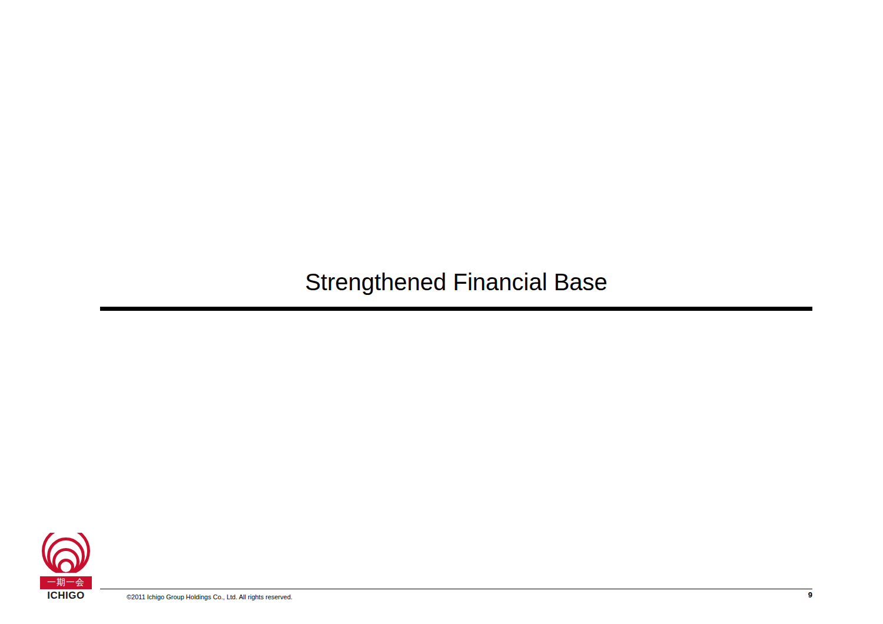Strengthened Financial Base
一期一会
ICHIGO
©2011 Ichigo Group Holdings Co., Ltd. All rights reserved.
9